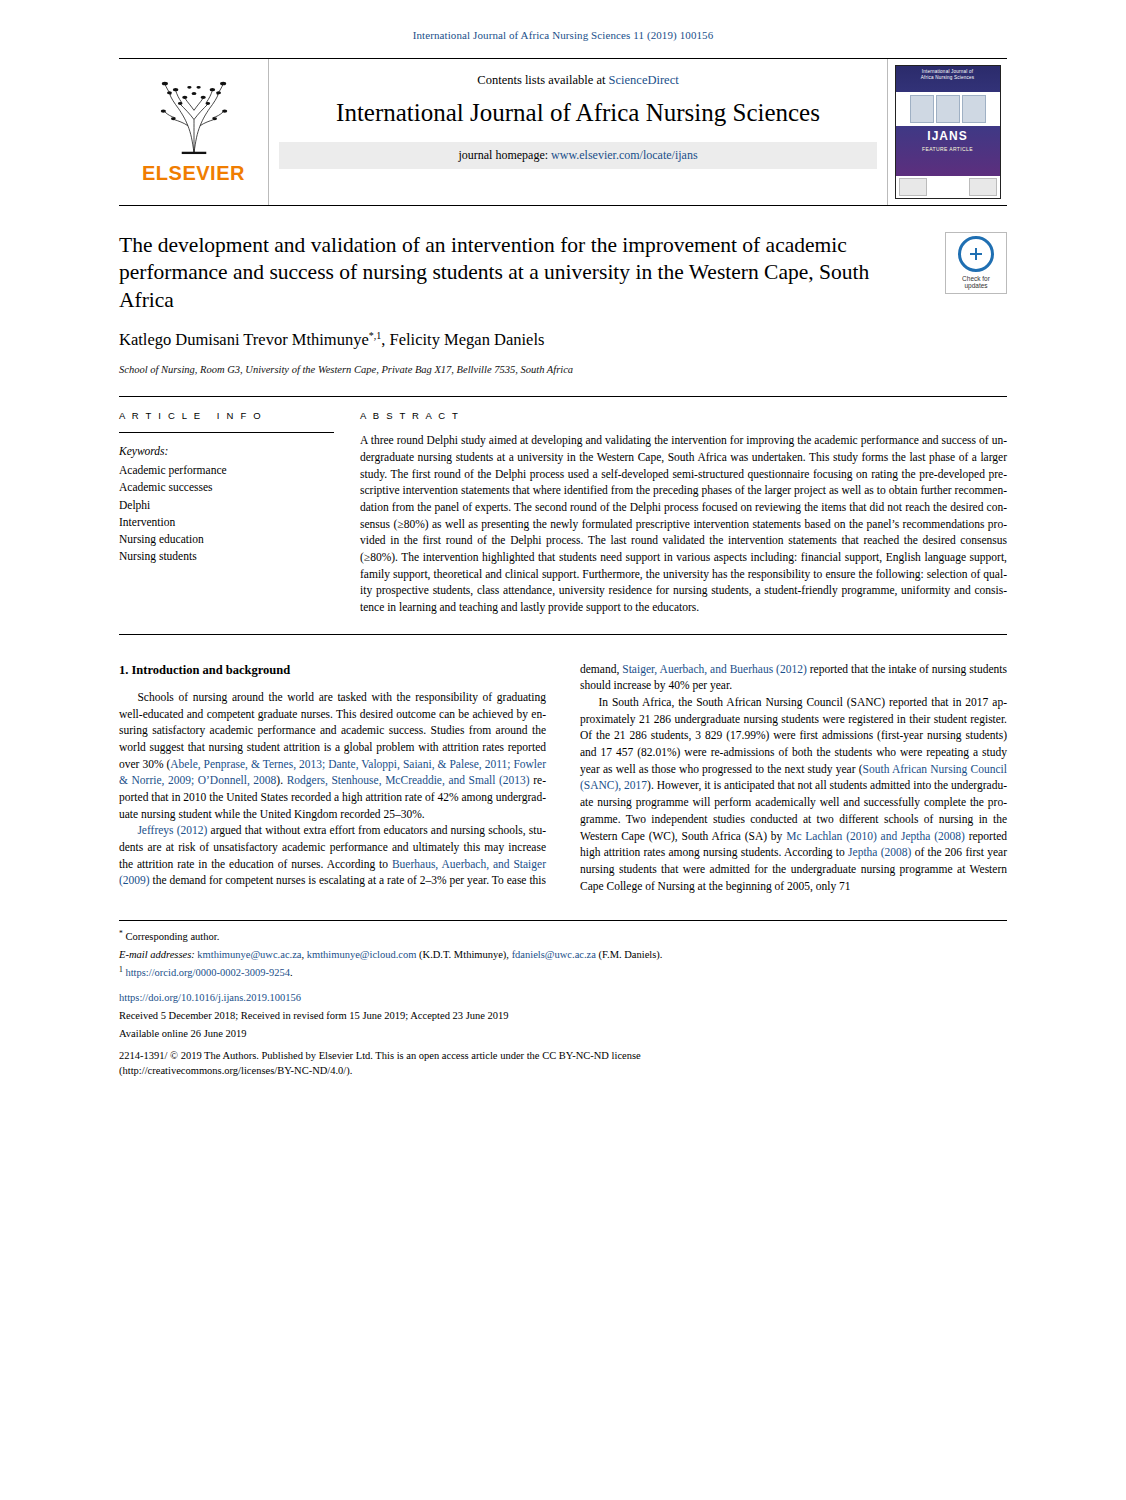International Journal of Africa Nursing Sciences 11 (2019) 100156
ELSEVIER
Contents lists available at ScienceDirect
International Journal of Africa Nursing Sciences
journal homepage: www.elsevier.com/locate/ijans
International Journal of
Africa Nursing Sciences
IJANS
FEATURE ARTICLE
Check for
updates
The development and validation of an intervention for the improvement of academic performance and success of nursing students at a university in the Western Cape, South Africa
Katlego Dumisani Trevor Mthimunye*,1, Felicity Megan Daniels
School of Nursing, Room G3, University of the Western Cape, Private Bag X17, Bellville 7535, South Africa
A R T I C L E I N F O
Keywords:
Academic performance
Academic successes
Delphi
Intervention
Nursing education
Nursing students
A B S T R A C T
A three round Delphi study aimed at developing and validating the intervention for improving the academic performance and success of undergraduate nursing students at a university in the Western Cape, South Africa was undertaken. This study forms the last phase of a larger study. The first round of the Delphi process used a self-developed semi-structured questionnaire focusing on rating the pre-developed prescriptive intervention statements that where identified from the preceding phases of the larger project as well as to obtain further recommendation from the panel of experts. The second round of the Delphi process focused on reviewing the items that did not reach the desired consensus (≥80%) as well as presenting the newly formulated prescriptive intervention statements based on the panel’s recommendations provided in the first round of the Delphi process. The last round validated the intervention statements that reached the desired consensus (≥80%). The intervention highlighted that students need support in various aspects including: financial support, English language support, family support, theoretical and clinical support. Furthermore, the university has the responsibility to ensure the following: selection of quality prospective students, class attendance, university residence for nursing students, a student-friendly programme, uniformity and consistence in learning and teaching and lastly provide support to the educators.
1. Introduction and background
Schools of nursing around the world are tasked with the responsibility of graduating well-educated and competent graduate nurses. This desired outcome can be achieved by ensuring satisfactory academic performance and academic success. Studies from around the world suggest that nursing student attrition is a global problem with attrition rates reported over 30% (Abele, Penprase, & Ternes, 2013; Dante, Valoppi, Saiani, & Palese, 2011; Fowler & Norrie, 2009; O’Donnell, 2008). Rodgers, Stenhouse, McCreaddie, and Small (2013) reported that in 2010 the United States recorded a high attrition rate of 42% among undergraduate nursing student while the United Kingdom recorded 25–30%.
Jeffreys (2012) argued that without extra effort from educators and nursing schools, students are at risk of unsatisfactory academic performance and ultimately this may increase the attrition rate in the education of nurses. According to Buerhaus, Auerbach, and Staiger (2009) the demand for competent nurses is escalating at a rate of 2–3% per year. To ease this demand, Staiger, Auerbach, and Buerhaus (2012) reported that the intake of nursing students should increase by 40% per year.
In South Africa, the South African Nursing Council (SANC) reported that in 2017 approximately 21 286 undergraduate nursing students were registered in their student register. Of the 21 286 students, 3 829 (17.99%) were first admissions (first-year nursing students) and 17 457 (82.01%) were re-admissions of both the students who were repeating a study year as well as those who progressed to the next study year (South African Nursing Council (SANC), 2017). However, it is anticipated that not all students admitted into the undergraduate nursing programme will perform academically well and successfully complete the programme. Two independent studies conducted at two different schools of nursing in the Western Cape (WC), South Africa (SA) by Mc Lachlan (2010) and Jeptha (2008) reported high attrition rates among nursing students. According to Jeptha (2008) of the 206 first year nursing students that were admitted for the undergraduate nursing programme at Western Cape College of Nursing at the beginning of 2005, only 71
* Corresponding author.
E-mail addresses: kmthimunye@uwc.ac.za, kmthimunye@icloud.com (K.D.T. Mthimunye), fdaniels@uwc.ac.za (F.M. Daniels).
1 https://orcid.org/0000-0002-3009-9254.
https://doi.org/10.1016/j.ijans.2019.100156
Received 5 December 2018; Received in revised form 15 June 2019; Accepted 23 June 2019
Available online 26 June 2019
2214-1391/ © 2019 The Authors. Published by Elsevier Ltd. This is an open access article under the CC BY-NC-ND license
(http://creativecommons.org/licenses/BY-NC-ND/4.0/).